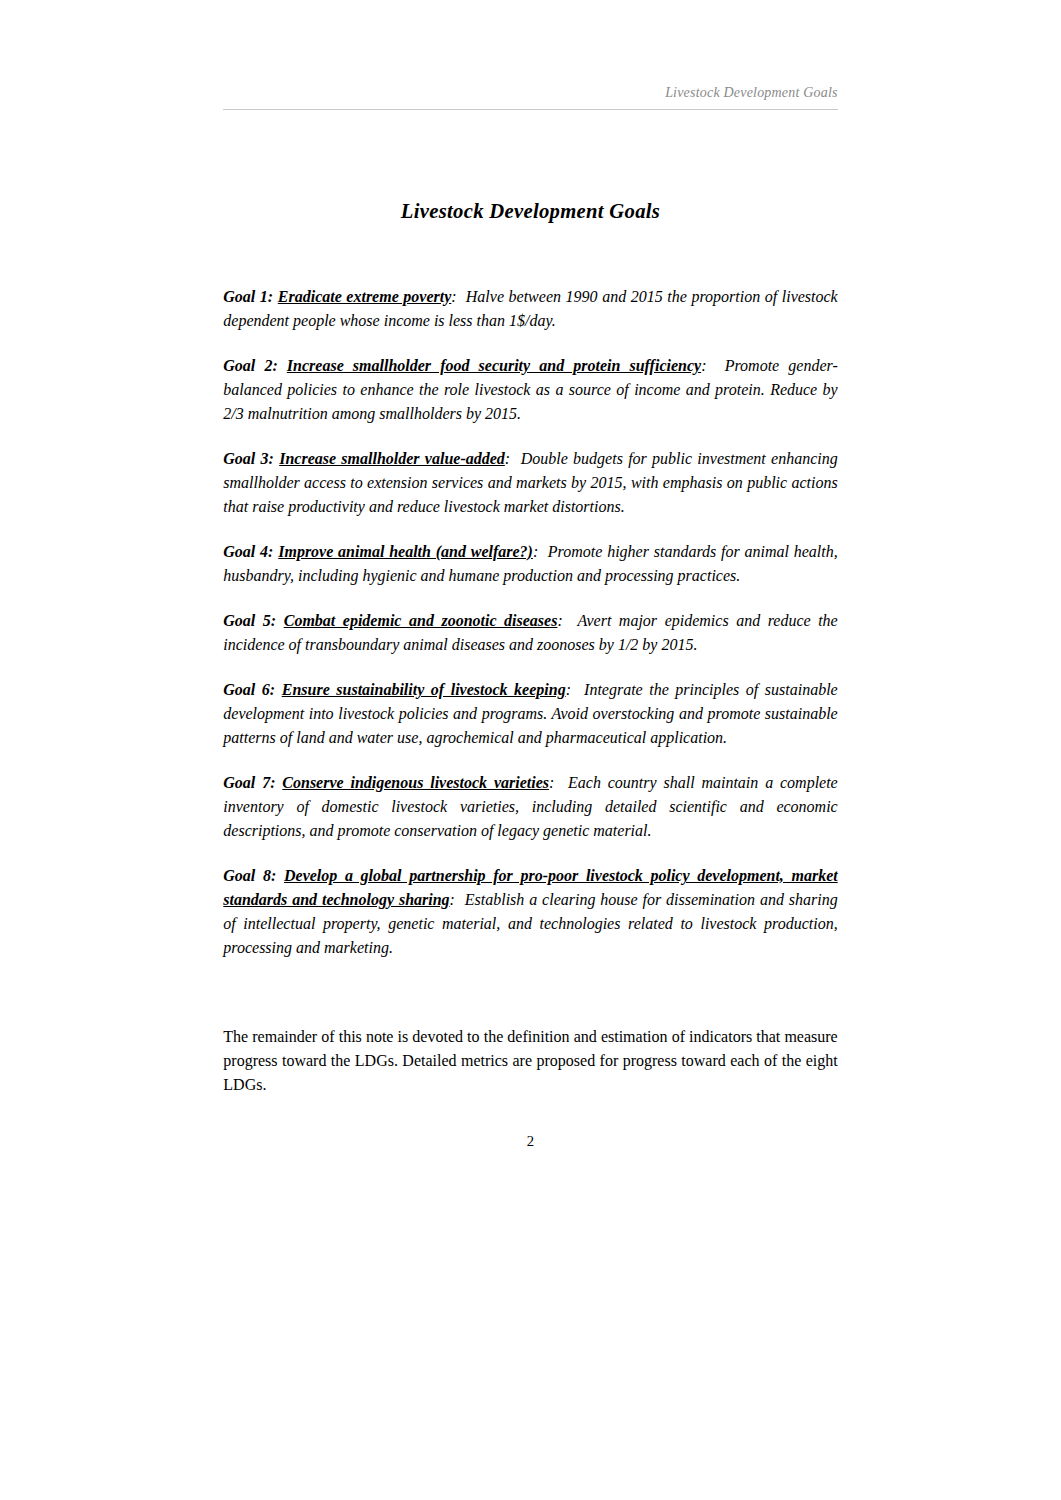Livestock Development Goals
Livestock Development Goals
Goal 1: Eradicate extreme poverty: Halve between 1990 and 2015 the proportion of livestock dependent people whose income is less than 1$/day.
Goal 2: Increase smallholder food security and protein sufficiency: Promote gender-balanced policies to enhance the role livestock as a source of income and protein. Reduce by 2/3 malnutrition among smallholders by 2015.
Goal 3: Increase smallholder value-added: Double budgets for public investment enhancing smallholder access to extension services and markets by 2015, with emphasis on public actions that raise productivity and reduce livestock market distortions.
Goal 4: Improve animal health (and welfare?): Promote higher standards for animal health, husbandry, including hygienic and humane production and processing practices.
Goal 5: Combat epidemic and zoonotic diseases: Avert major epidemics and reduce the incidence of transboundary animal diseases and zoonoses by 1/2 by 2015.
Goal 6: Ensure sustainability of livestock keeping: Integrate the principles of sustainable development into livestock policies and programs. Avoid overstocking and promote sustainable patterns of land and water use, agrochemical and pharmaceutical application.
Goal 7: Conserve indigenous livestock varieties: Each country shall maintain a complete inventory of domestic livestock varieties, including detailed scientific and economic descriptions, and promote conservation of legacy genetic material.
Goal 8: Develop a global partnership for pro-poor livestock policy development, market standards and technology sharing: Establish a clearing house for dissemination and sharing of intellectual property, genetic material, and technologies related to livestock production, processing and marketing.
The remainder of this note is devoted to the definition and estimation of indicators that measure progress toward the LDGs. Detailed metrics are proposed for progress toward each of the eight LDGs.
2